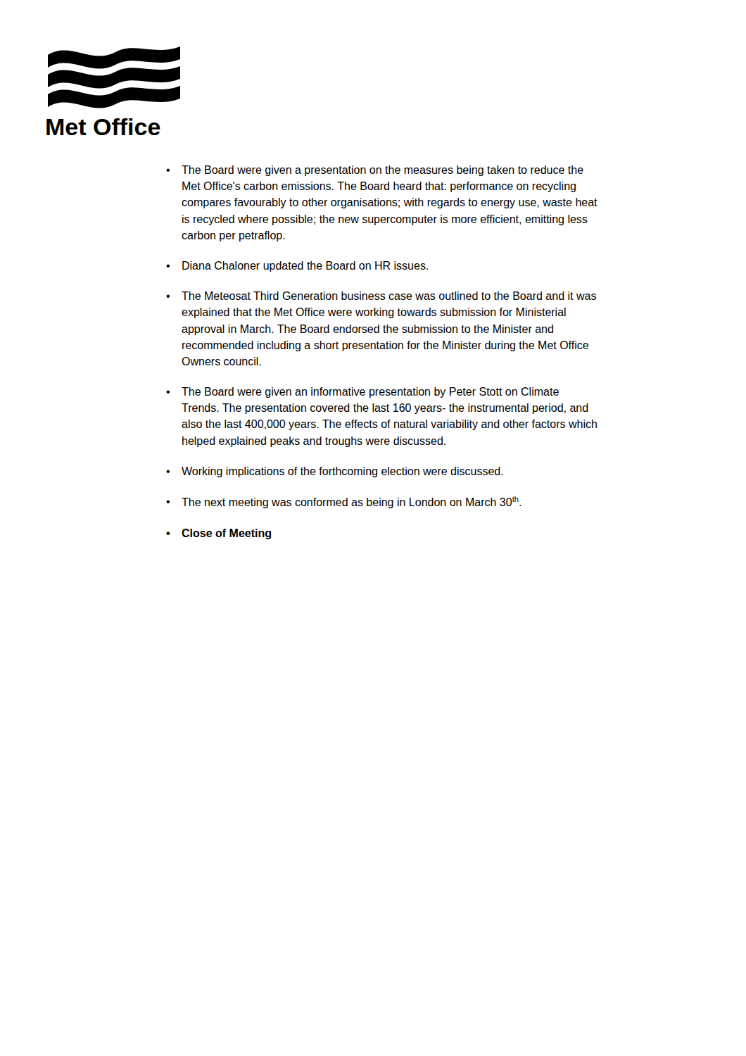Met Office
The Board were given a presentation on the measures being taken to reduce the Met Office's carbon emissions. The Board heard that: performance on recycling compares favourably to other organisations; with regards to energy use, waste heat is recycled where possible; the new supercomputer is more efficient, emitting less carbon per petraflop.
Diana Chaloner updated the Board on HR issues.
The Meteosat Third Generation business case was outlined to the Board and it was explained that the Met Office were working towards submission for Ministerial approval in March. The Board endorsed the submission to the Minister and recommended including a short presentation for the Minister during the Met Office Owners council.
The Board were given an informative presentation by Peter Stott on Climate Trends. The presentation covered the last 160 years- the instrumental period, and also the last 400,000 years. The effects of natural variability and other factors which helped explained peaks and troughs were discussed.
Working implications of the forthcoming election were discussed.
The next meeting was conformed as being in London on March 30th.
Close of Meeting